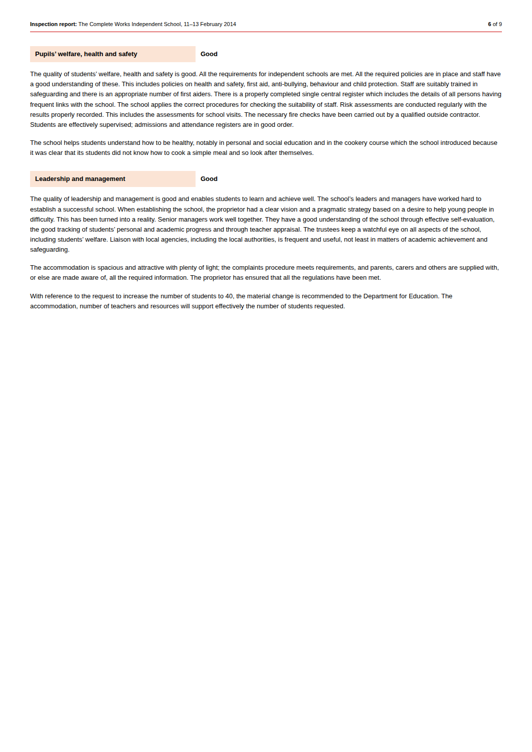Inspection report: The Complete Works Independent School, 11–13 February 2014
6 of 9
Pupils’ welfare, health and safety
Good
The quality of students’ welfare, health and safety is good. All the requirements for independent schools are met. All the required policies are in place and staff have a good understanding of these. This includes policies on health and safety, first aid, anti-bullying, behaviour and child protection. Staff are suitably trained in safeguarding and there is an appropriate number of first aiders. There is a properly completed single central register which includes the details of all persons having frequent links with the school. The school applies the correct procedures for checking the suitability of staff. Risk assessments are conducted regularly with the results properly recorded. This includes the assessments for school visits. The necessary fire checks have been carried out by a qualified outside contractor. Students are effectively supervised; admissions and attendance registers are in good order.
The school helps students understand how to be healthy, notably in personal and social education and in the cookery course which the school introduced because it was clear that its students did not know how to cook a simple meal and so look after themselves.
Leadership and management
Good
The quality of leadership and management is good and enables students to learn and achieve well. The school’s leaders and managers have worked hard to establish a successful school. When establishing the school, the proprietor had a clear vision and a pragmatic strategy based on a desire to help young people in difficulty. This has been turned into a reality. Senior managers work well together. They have a good understanding of the school through effective self-evaluation, the good tracking of students’ personal and academic progress and through teacher appraisal. The trustees keep a watchful eye on all aspects of the school, including students’ welfare. Liaison with local agencies, including the local authorities, is frequent and useful, not least in matters of academic achievement and safeguarding.
The accommodation is spacious and attractive with plenty of light; the complaints procedure meets requirements, and parents, carers and others are supplied with, or else are made aware of, all the required information. The proprietor has ensured that all the regulations have been met.
With reference to the request to increase the number of students to 40, the material change is recommended to the Department for Education. The accommodation, number of teachers and resources will support effectively the number of students requested.